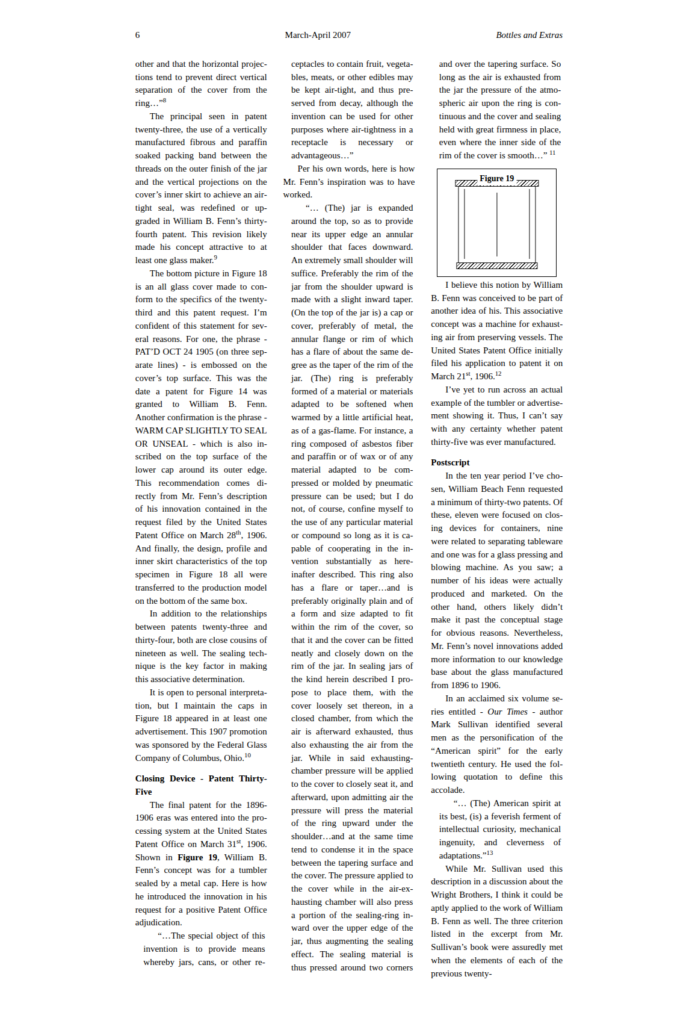6 March-April 2007 Bottles and Extras
other and that the horizontal projections tend to prevent direct vertical separation of the cover from the ring…”8
The principal seen in patent twenty-three, the use of a vertically manufactured fibrous and paraffin soaked packing band between the threads on the outer finish of the jar and the vertical projections on the cover’s inner skirt to achieve an airtight seal, was redefined or upgraded in William B. Fenn’s thirty-fourth patent. This revision likely made his concept attractive to at least one glass maker.9
The bottom picture in Figure 18 is an all glass cover made to conform to the specifics of the twenty-third and this patent request. I’m confident of this statement for several reasons. For one, the phrase - PAT’D OCT 24 1905 (on three separate lines) - is embossed on the cover’s top surface. This was the date a patent for Figure 14 was granted to William B. Fenn. Another confirmation is the phrase - WARM CAP SLIGHTLY TO SEAL OR UNSEAL - which is also inscribed on the top surface of the lower cap around its outer edge. This recommendation comes directly from Mr. Fenn’s description of his innovation contained in the request filed by the United States Patent Office on March 28th, 1906. And finally, the design, profile and inner skirt characteristics of the top specimen in Figure 18 all were transferred to the production model on the bottom of the same box.
In addition to the relationships between patents twenty-three and thirty-four, both are close cousins of nineteen as well. The sealing technique is the key factor in making this associative determination.
It is open to personal interpretation, but I maintain the caps in Figure 18 appeared in at least one advertisement. This 1907 promotion was sponsored by the Federal Glass Company of Columbus, Ohio.10
Closing Device - Patent Thirty-Five
The final patent for the 1896-1906 eras was entered into the processing system at the United States Patent Office on March 31st, 1906. Shown in Figure 19, William B. Fenn’s concept was for a tumbler sealed by a metal cap. Here is how he introduced the innovation in his request for a positive Patent Office adjudication.
“…The special object of this invention is to provide means whereby jars, cans, or other receptacles to contain fruit, vegetables, meats, or other edibles may be kept air-tight, and thus preserved from decay, although the invention can be used for other purposes where air-tightness in a receptacle is necessary or advantageous…”
Per his own words, here is how Mr. Fenn’s inspiration was to have worked.
“… (The) jar is expanded around the top, so as to provide near its upper edge an annular shoulder that faces downward. An extremely small shoulder will suffice. Preferably the rim of the jar from the shoulder upward is made with a slight inward taper. (On the top of the jar is) a cap or cover, preferably of metal, the annular flange or rim of which has a flare of about the same degree as the taper of the rim of the jar. (The) ring is preferably formed of a material or materials adapted to be softened when warmed by a little artificial heat, as of a gas-flame. For instance, a ring composed of asbestos fiber and paraffin or of wax or of any material adapted to be compressed or molded by pneumatic pressure can be used; but I do not, of course, confine myself to the use of any particular material or compound so long as it is capable of cooperating in the invention substantially as hereinafter described. This ring also has a flare or taper…and is preferably originally plain and of a form and size adapted to fit within the rim of the cover, so that it and the cover can be fitted neatly and closely down on the rim of the jar. In sealing jars of the kind herein described I propose to place them, with the cover loosely set thereon, in a closed chamber, from which the air is afterward exhausted, thus also exhausting the air from the jar. While in said exhausting-chamber pressure will be applied to the cover to closely seat it, and afterward, upon admitting air the pressure will press the material of the ring upward under the shoulder…and at the same time tend to condense it in the space between the tapering surface and the cover. The pressure applied to the cover while in the air-exhausting chamber will also press a portion of the sealing-ring inward over the upper edge of the jar, thus augmenting the sealing effect. The sealing material is thus pressed around two corners and over the tapering surface. So long as the air is exhausted from the jar the pressure of the atmospheric air upon the ring is continuous and the cover and sealing held with great firmness in place, even where the inner side of the rim of the cover is smooth…” 11
Figure 19
I believe this notion by William B. Fenn was conceived to be part of another idea of his. This associative concept was a machine for exhausting air from preserving vessels. The United States Patent Office initially filed his application to patent it on March 21st, 1906.12
I’ve yet to run across an actual example of the tumbler or advertisement showing it. Thus, I can’t say with any certainty whether patent thirty-five was ever manufactured.
Postscript
In the ten year period I’ve chosen, William Beach Fenn requested a minimum of thirty-two patents. Of these, eleven were focused on closing devices for containers, nine were related to separating tableware and one was for a glass pressing and blowing machine. As you saw; a number of his ideas were actually produced and marketed. On the other hand, others likely didn’t make it past the conceptual stage for obvious reasons. Nevertheless, Mr. Fenn’s novel innovations added more information to our knowledge base about the glass manufactured from 1896 to 1906.
In an acclaimed six volume series entitled - Our Times - author Mark Sullivan identified several men as the personification of the “American spirit” for the early twentieth century. He used the following quotation to define this accolade.
“… (The) American spirit at its best, (is) a feverish ferment of intellectual curiosity, mechanical ingenuity, and cleverness of adaptations.”13
While Mr. Sullivan used this description in a discussion about the Wright Brothers, I think it could be aptly applied to the work of William B. Fenn as well. The three criterion listed in the excerpt from Mr. Sullivan’s book were assuredly met when the elements of each of the previous twenty-